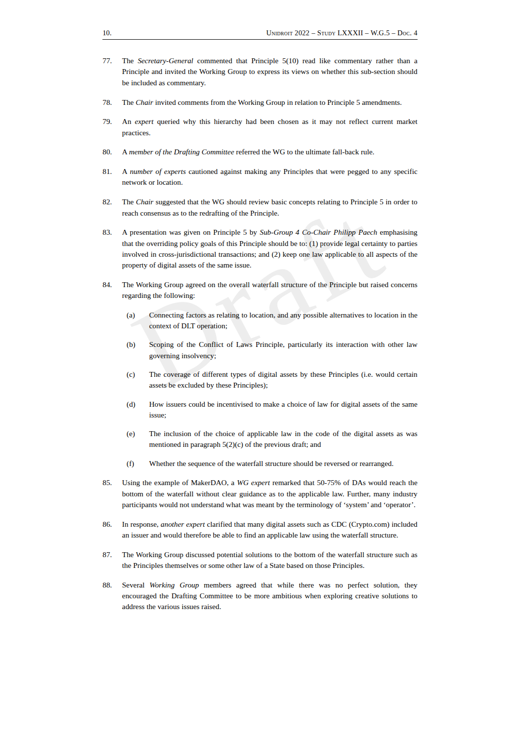Draft
10. Unidroit 2022 – Study LXXXII – W.G.5 – Doc. 4
77. The Secretary-General commented that Principle 5(10) read like commentary rather than a Principle and invited the Working Group to express its views on whether this sub-section should be included as commentary.
78. The Chair invited comments from the Working Group in relation to Principle 5 amendments.
79. An expert queried why this hierarchy had been chosen as it may not reflect current market practices.
80. A member of the Drafting Committee referred the WG to the ultimate fall-back rule.
81. A number of experts cautioned against making any Principles that were pegged to any specific network or location.
82. The Chair suggested that the WG should review basic concepts relating to Principle 5 in order to reach consensus as to the redrafting of the Principle.
83. A presentation was given on Principle 5 by Sub-Group 4 Co-Chair Philipp Paech emphasising that the overriding policy goals of this Principle should be to: (1) provide legal certainty to parties involved in cross-jurisdictional transactions; and (2) keep one law applicable to all aspects of the property of digital assets of the same issue.
84. The Working Group agreed on the overall waterfall structure of the Principle but raised concerns regarding the following:
(a) Connecting factors as relating to location, and any possible alternatives to location in the context of DLT operation;
(b) Scoping of the Conflict of Laws Principle, particularly its interaction with other law governing insolvency;
(c) The coverage of different types of digital assets by these Principles (i.e. would certain assets be excluded by these Principles);
(d) How issuers could be incentivised to make a choice of law for digital assets of the same issue;
(e) The inclusion of the choice of applicable law in the code of the digital assets as was mentioned in paragraph 5(2)(c) of the previous draft; and
(f) Whether the sequence of the waterfall structure should be reversed or rearranged.
85. Using the example of MakerDAO, a WG expert remarked that 50-75% of DAs would reach the bottom of the waterfall without clear guidance as to the applicable law. Further, many industry participants would not understand what was meant by the terminology of ‘system’ and ‘operator’.
86. In response, another expert clarified that many digital assets such as CDC (Crypto.com) included an issuer and would therefore be able to find an applicable law using the waterfall structure.
87. The Working Group discussed potential solutions to the bottom of the waterfall structure such as the Principles themselves or some other law of a State based on those Principles.
88. Several Working Group members agreed that while there was no perfect solution, they encouraged the Drafting Committee to be more ambitious when exploring creative solutions to address the various issues raised.